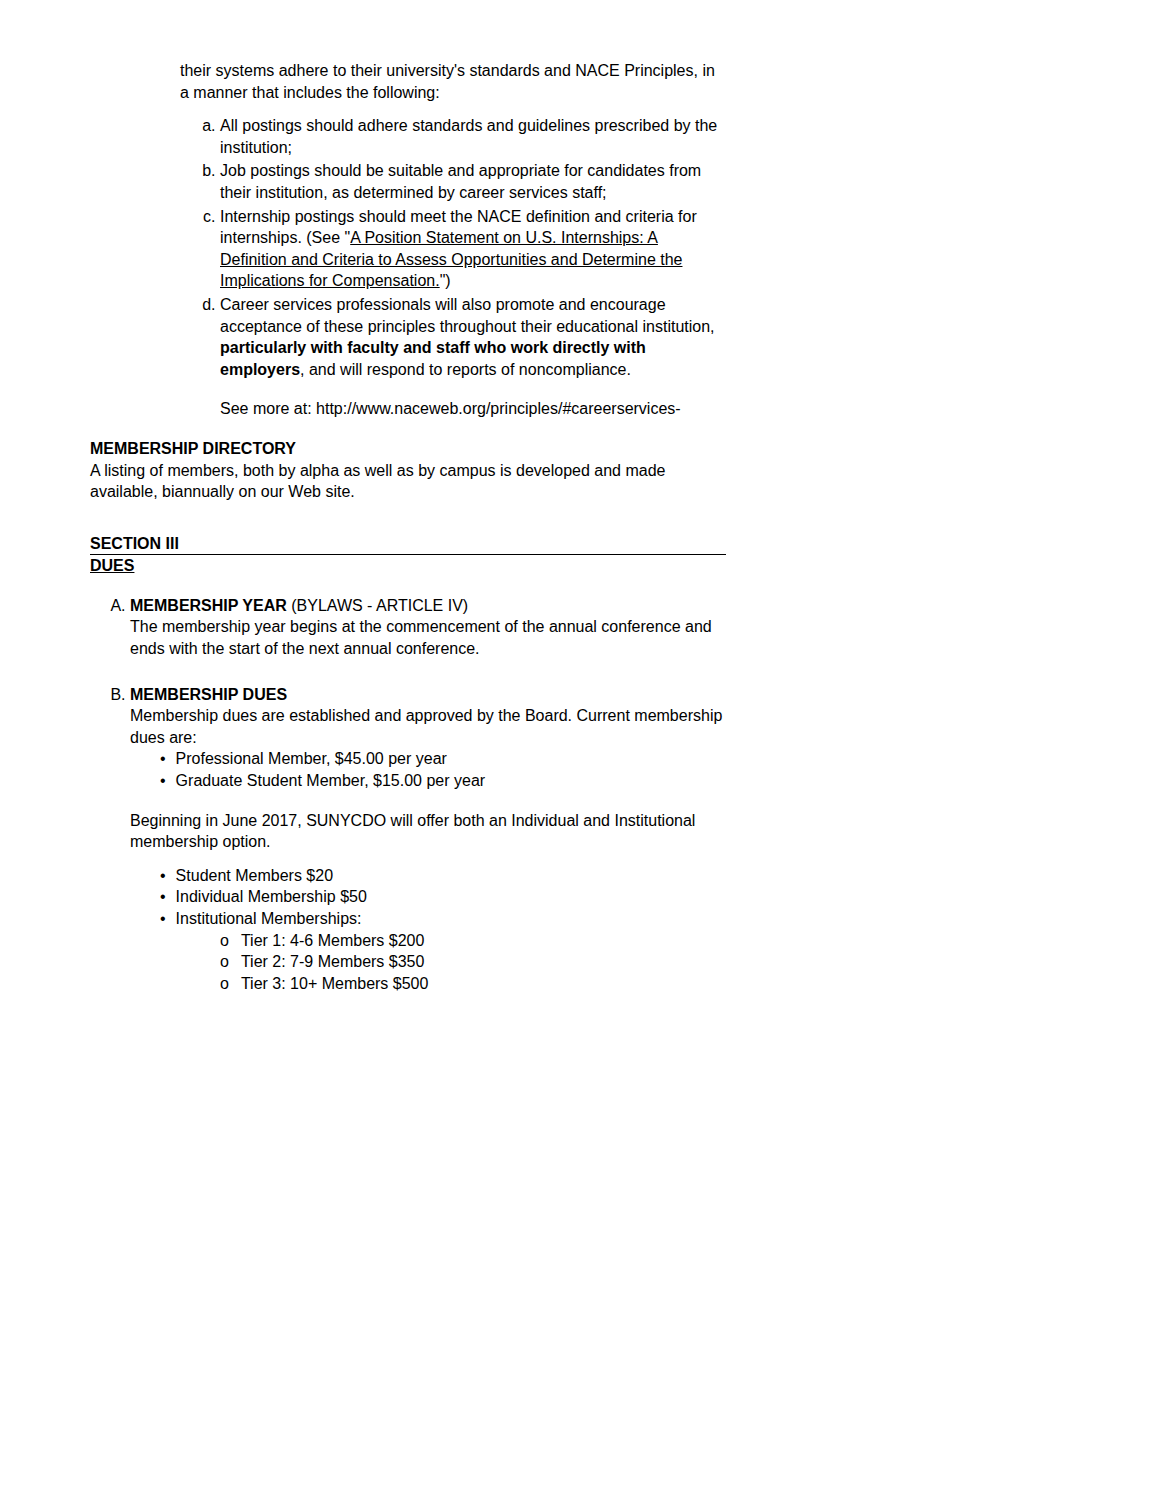their systems adhere to their university's standards and NACE Principles, in a manner that includes the following:
All postings should adhere standards and guidelines prescribed by the institution;
Job postings should be suitable and appropriate for candidates from their institution, as determined by career services staff;
Internship postings should meet the NACE definition and criteria for internships. (See "A Position Statement on U.S. Internships: A Definition and Criteria to Assess Opportunities and Determine the Implications for Compensation.")
Career services professionals will also promote and encourage acceptance of these principles throughout their educational institution, particularly with faculty and staff who work directly with employers, and will respond to reports of noncompliance.
See more at: http://www.naceweb.org/principles/#careerservices-
Membership Directory
A listing of members, both by alpha as well as by campus is developed and made available, biannually on our Web site.
Section III
Dues
MEMBERSHIP YEAR (BYLAWS - ARTICLE IV)
The membership year begins at the commencement of the annual conference and ends with the start of the next annual conference.
MEMBERSHIP DUES
Membership dues are established and approved by the Board. Current membership dues are:
Professional Member, $45.00 per year
Graduate Student Member, $15.00 per year
Beginning in June 2017, SUNYCDO will offer both an Individual and Institutional membership option.
Student Members $20
Individual Membership $50
Institutional Memberships:
Tier 1: 4-6 Members $200
Tier 2: 7-9 Members $350
Tier 3: 10+ Members $500